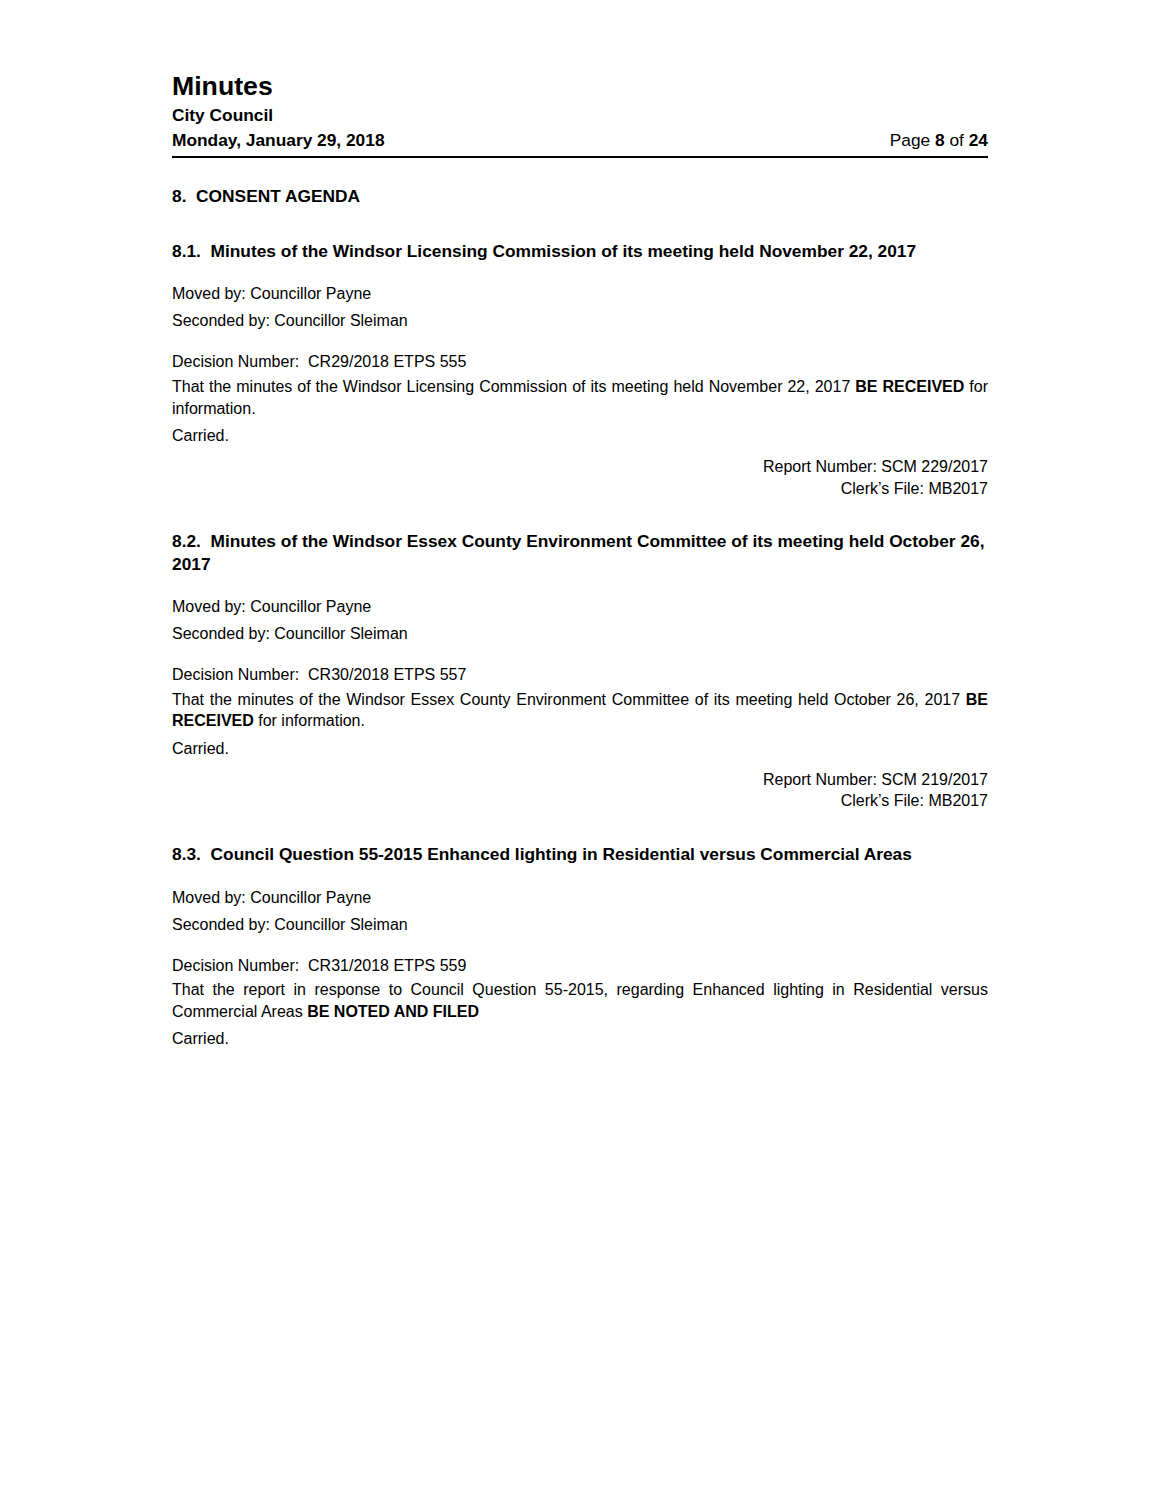Minutes
City Council
Monday, January 29, 2018 Page 8 of 24
8. CONSENT AGENDA
8.1. Minutes of the Windsor Licensing Commission of its meeting held November 22, 2017
Moved by: Councillor Payne
Seconded by: Councillor Sleiman
Decision Number: CR29/2018 ETPS 555
That the minutes of the Windsor Licensing Commission of its meeting held November 22, 2017 BE RECEIVED for information.
Carried.
Report Number: SCM 229/2017
Clerk’s File: MB2017
8.2. Minutes of the Windsor Essex County Environment Committee of its meeting held October 26, 2017
Moved by: Councillor Payne
Seconded by: Councillor Sleiman
Decision Number: CR30/2018 ETPS 557
That the minutes of the Windsor Essex County Environment Committee of its meeting held October 26, 2017 BE RECEIVED for information.
Carried.
Report Number: SCM 219/2017
Clerk’s File: MB2017
8.3. Council Question 55-2015 Enhanced lighting in Residential versus Commercial Areas
Moved by: Councillor Payne
Seconded by: Councillor Sleiman
Decision Number: CR31/2018 ETPS 559
That the report in response to Council Question 55-2015, regarding Enhanced lighting in Residential versus Commercial Areas BE NOTED AND FILED
Carried.